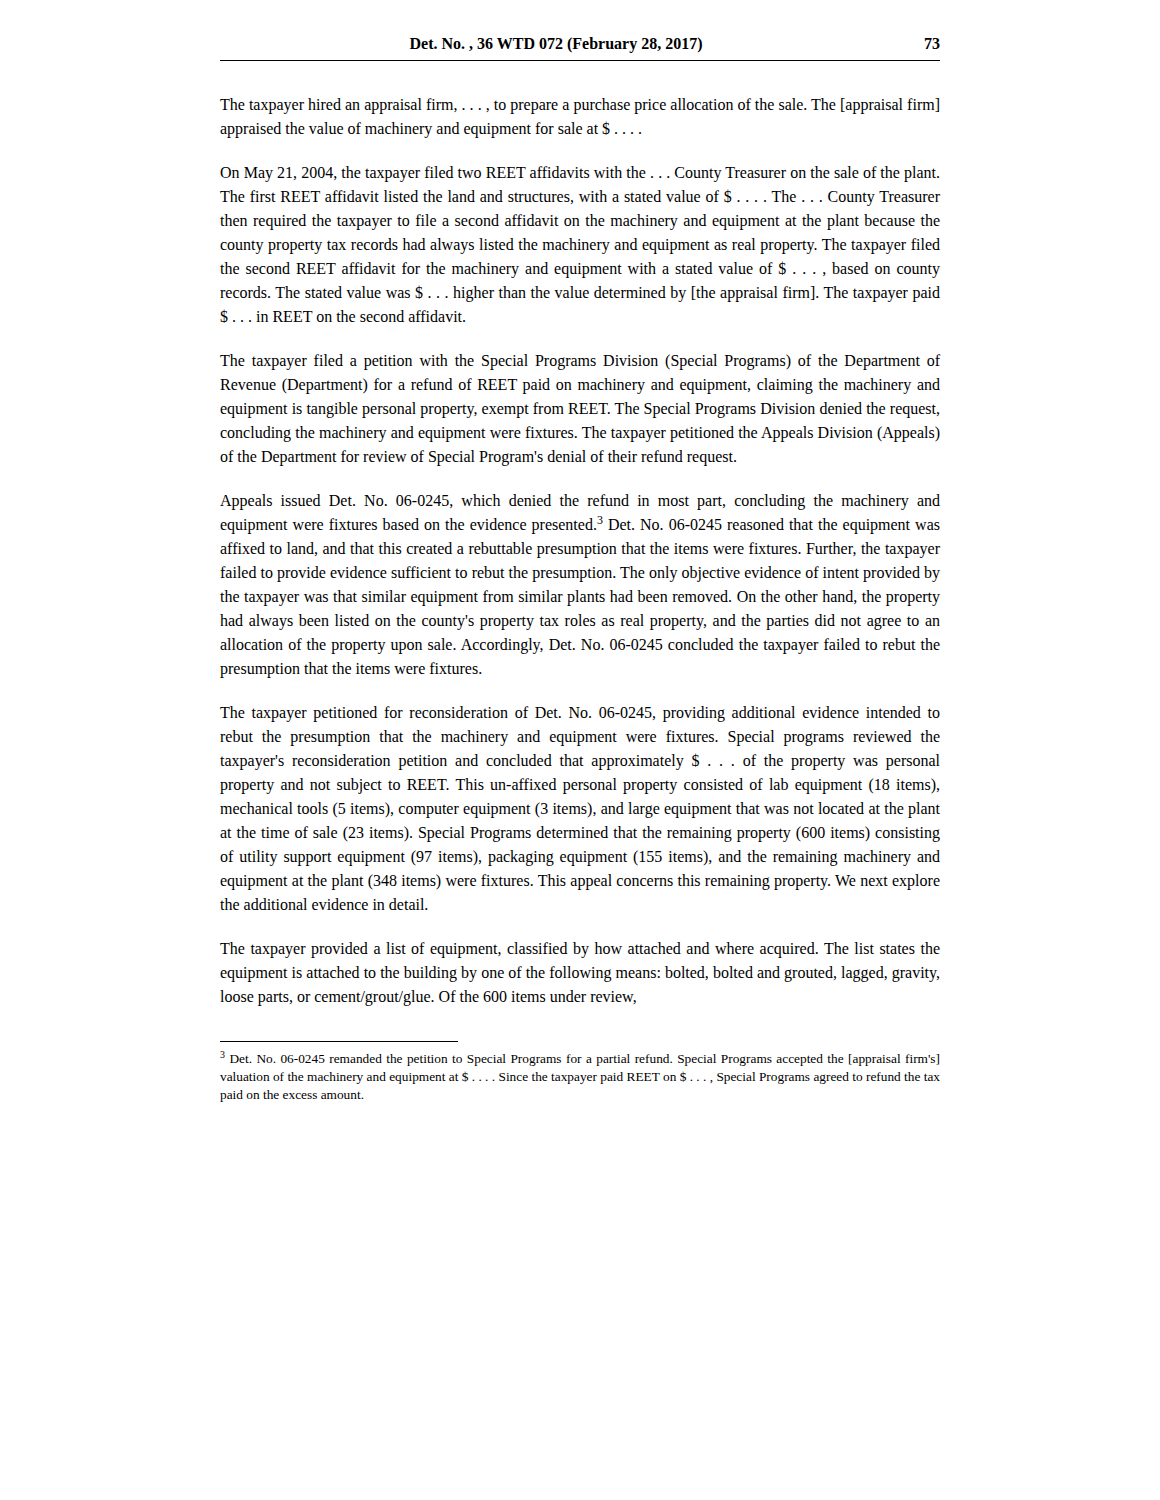Det. No. , 36 WTD 072 (February 28, 2017) 73
The taxpayer hired an appraisal firm, . . . , to prepare a purchase price allocation of the sale. The [appraisal firm] appraised the value of machinery and equipment for sale at $ . . . .
On May 21, 2004, the taxpayer filed two REET affidavits with the . . . County Treasurer on the sale of the plant. The first REET affidavit listed the land and structures, with a stated value of $ . . . . The . . . County Treasurer then required the taxpayer to file a second affidavit on the machinery and equipment at the plant because the county property tax records had always listed the machinery and equipment as real property. The taxpayer filed the second REET affidavit for the machinery and equipment with a stated value of $ . . . , based on county records. The stated value was $ . . . higher than the value determined by [the appraisal firm]. The taxpayer paid $ . . . in REET on the second affidavit.
The taxpayer filed a petition with the Special Programs Division (Special Programs) of the Department of Revenue (Department) for a refund of REET paid on machinery and equipment, claiming the machinery and equipment is tangible personal property, exempt from REET. The Special Programs Division denied the request, concluding the machinery and equipment were fixtures. The taxpayer petitioned the Appeals Division (Appeals) of the Department for review of Special Program's denial of their refund request.
Appeals issued Det. No. 06-0245, which denied the refund in most part, concluding the machinery and equipment were fixtures based on the evidence presented.3 Det. No. 06-0245 reasoned that the equipment was affixed to land, and that this created a rebuttable presumption that the items were fixtures. Further, the taxpayer failed to provide evidence sufficient to rebut the presumption. The only objective evidence of intent provided by the taxpayer was that similar equipment from similar plants had been removed. On the other hand, the property had always been listed on the county's property tax roles as real property, and the parties did not agree to an allocation of the property upon sale. Accordingly, Det. No. 06-0245 concluded the taxpayer failed to rebut the presumption that the items were fixtures.
The taxpayer petitioned for reconsideration of Det. No. 06-0245, providing additional evidence intended to rebut the presumption that the machinery and equipment were fixtures. Special programs reviewed the taxpayer's reconsideration petition and concluded that approximately $ . . . of the property was personal property and not subject to REET. This un-affixed personal property consisted of lab equipment (18 items), mechanical tools (5 items), computer equipment (3 items), and large equipment that was not located at the plant at the time of sale (23 items). Special Programs determined that the remaining property (600 items) consisting of utility support equipment (97 items), packaging equipment (155 items), and the remaining machinery and equipment at the plant (348 items) were fixtures. This appeal concerns this remaining property. We next explore the additional evidence in detail.
The taxpayer provided a list of equipment, classified by how attached and where acquired. The list states the equipment is attached to the building by one of the following means: bolted, bolted and grouted, lagged, gravity, loose parts, or cement/grout/glue. Of the 600 items under review,
3 Det. No. 06-0245 remanded the petition to Special Programs for a partial refund. Special Programs accepted the [appraisal firm's] valuation of the machinery and equipment at $ . . . . Since the taxpayer paid REET on $ . . . , Special Programs agreed to refund the tax paid on the excess amount.